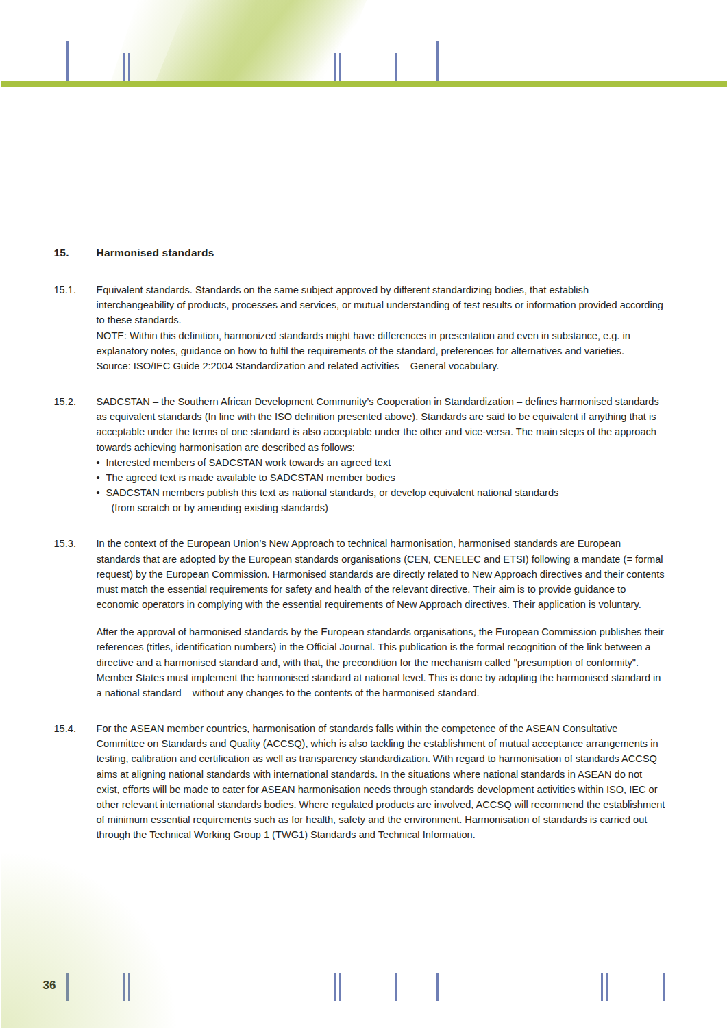15. Harmonised standards
15.1.
Equivalent standards. Standards on the same subject approved by different standardizing bodies, that establish interchangeability of products, processes and services, or mutual understanding of test results or information provided according to these standards.
NOTE: Within this definition, harmonized standards might have differences in presentation and even in substance, e.g. in explanatory notes, guidance on how to fulfil the requirements of the standard, preferences for alternatives and varieties.
Source: ISO/IEC Guide 2:2004 Standardization and related activities – General vocabulary.
15.2.
SADCSTAN – the Southern African Development Community’s Cooperation in Standardization – defines harmonised standards as equivalent standards (In line with the ISO definition presented above). Standards are said to be equivalent if anything that is acceptable under the terms of one standard is also acceptable under the other and vice-versa. The main steps of the approach towards achieving harmonisation are described as follows:
Interested members of SADCSTAN work towards an agreed text
The agreed text is made available to SADCSTAN member bodies
SADCSTAN members publish this text as national standards, or develop equivalent national standards(from scratch or by amending existing standards)
15.3.
In the context of the European Union’s New Approach to technical harmonisation, harmonised standards are European standards that are adopted by the European standards organisations (CEN, CENELEC and ETSI) following a mandate (= formal request) by the European Commission. Harmonised standards are directly related to New Approach directives and their contents must match the essential requirements for safety and health of the relevant directive. Their aim is to provide guidance to economic operators in complying with the essential requirements of New Approach directives. Their application is voluntary.
After the approval of harmonised standards by the European standards organisations, the European Commission publishes their references (titles, identification numbers) in the Official Journal. This publication is the formal recognition of the link between a directive and a harmonised standard and, with that, the precondition for the mechanism called "presumption of conformity". Member States must implement the harmonised standard at national level. This is done by adopting the harmonised standard in a national standard – without any changes to the contents of the harmonised standard.
15.4.
For the ASEAN member countries, harmonisation of standards falls within the competence of the ASEAN Consultative Committee on Standards and Quality (ACCSQ), which is also tackling the establishment of mutual acceptance arrangements in testing, calibration and certification as well as transparency standardization. With regard to harmonisation of standards ACCSQ aims at aligning national standards with international standards. In the situations where national standards in ASEAN do not exist, efforts will be made to cater for ASEAN harmonisation needs through standards development activities within ISO, IEC or other relevant international standards bodies. Where regulated products are involved, ACCSQ will recommend the establishment of minimum essential requirements such as for health, safety and the environment. Harmonisation of standards is carried out through the Technical Working Group 1 (TWG1) Standards and Technical Information.
36